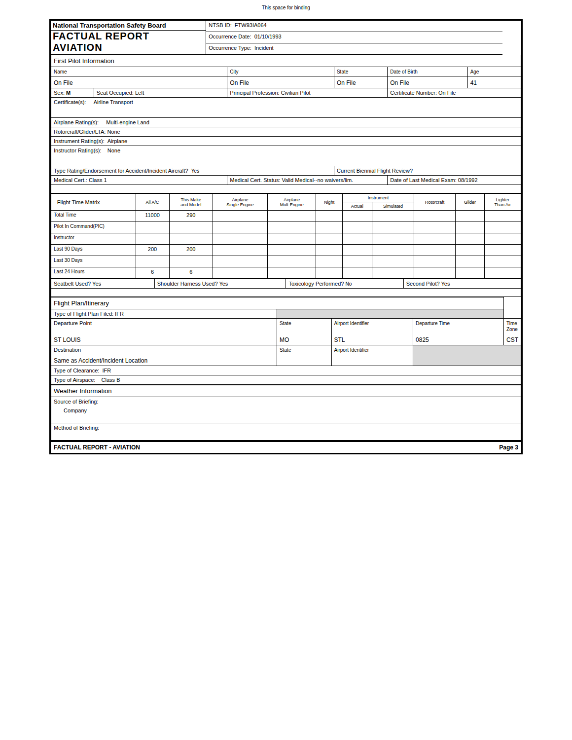This space for binding
| National Transportation Safety Board FACTUAL REPORT AVIATION | NTSB ID: FTW93IA064 | |
| Occurrence Date: 01/10/1993 | |
| Occurrence Type: Incident | |
| First Pilot Information |
| Name | City | State | Date of Birth | Age |
| On File | On File | On File | On File | 41 |
| Sex: M | Seat Occupied: Left | Principal Profession: Civilian Pilot | Certificate Number: On File |
| Certificate(s): Airline Transport |
| Airplane Rating(s): Multi-engine Land |
| Rotorcraft/Glider/LTA: None |
| Instrument Rating(s): Airplane |
| Instructor Rating(s): None |
| Type Rating/Endorsement for Accident/Incident Aircraft? Yes | Current Biennial Flight Review? |
| Medical Cert.: Class 1 | Medical Cert. Status: Valid Medical--no waivers/lim. | Date of Last Medical Exam: 08/1992 |
| - Flight Time Matrix | All A/C | This Make and Model | Airplane Single Engine | Airplane Mult-Engine | Night | Instrument | Rotorcraft | Glider | Lighter Than Air |
| --- | --- | --- | --- | --- | --- | --- | --- | --- | --- |
| Actual | Simulated |
| Total Time | 11000 | 290 | | | | | | | | |
| Pilot In Command(PIC) | | | | | | | | | | |
| Instructor | | | | | | | | | | |
| Last 90 Days | 200 | 200 | | | | | | | | |
| Last 30 Days | | | | | | | | | | |
| Last 24 Hours | 6 | 6 | | | | | | | | |
| Seatbelt Used? Yes | Shoulder Harness Used? Yes | Toxicology Performed? No | Second Pilot? Yes |
| Flight Plan/Itinerary |
| Type of Flight Plan Filed: IFR | |
| Departure Point | State | Airport Identifier | Departure Time | Time Zone |
| ST LOUIS | MO | STL | 0825 | CST |
| Destination | State | Airport Identifier | |
| Same as Accident/Incident Location | | |
| Type of Clearance: IFR |
| Type of Airspace: Class B |
| Weather Information |
| Source of Briefing: Company |
| Method of Briefing: |
FACTUAL REPORT - AVIATION Page 3